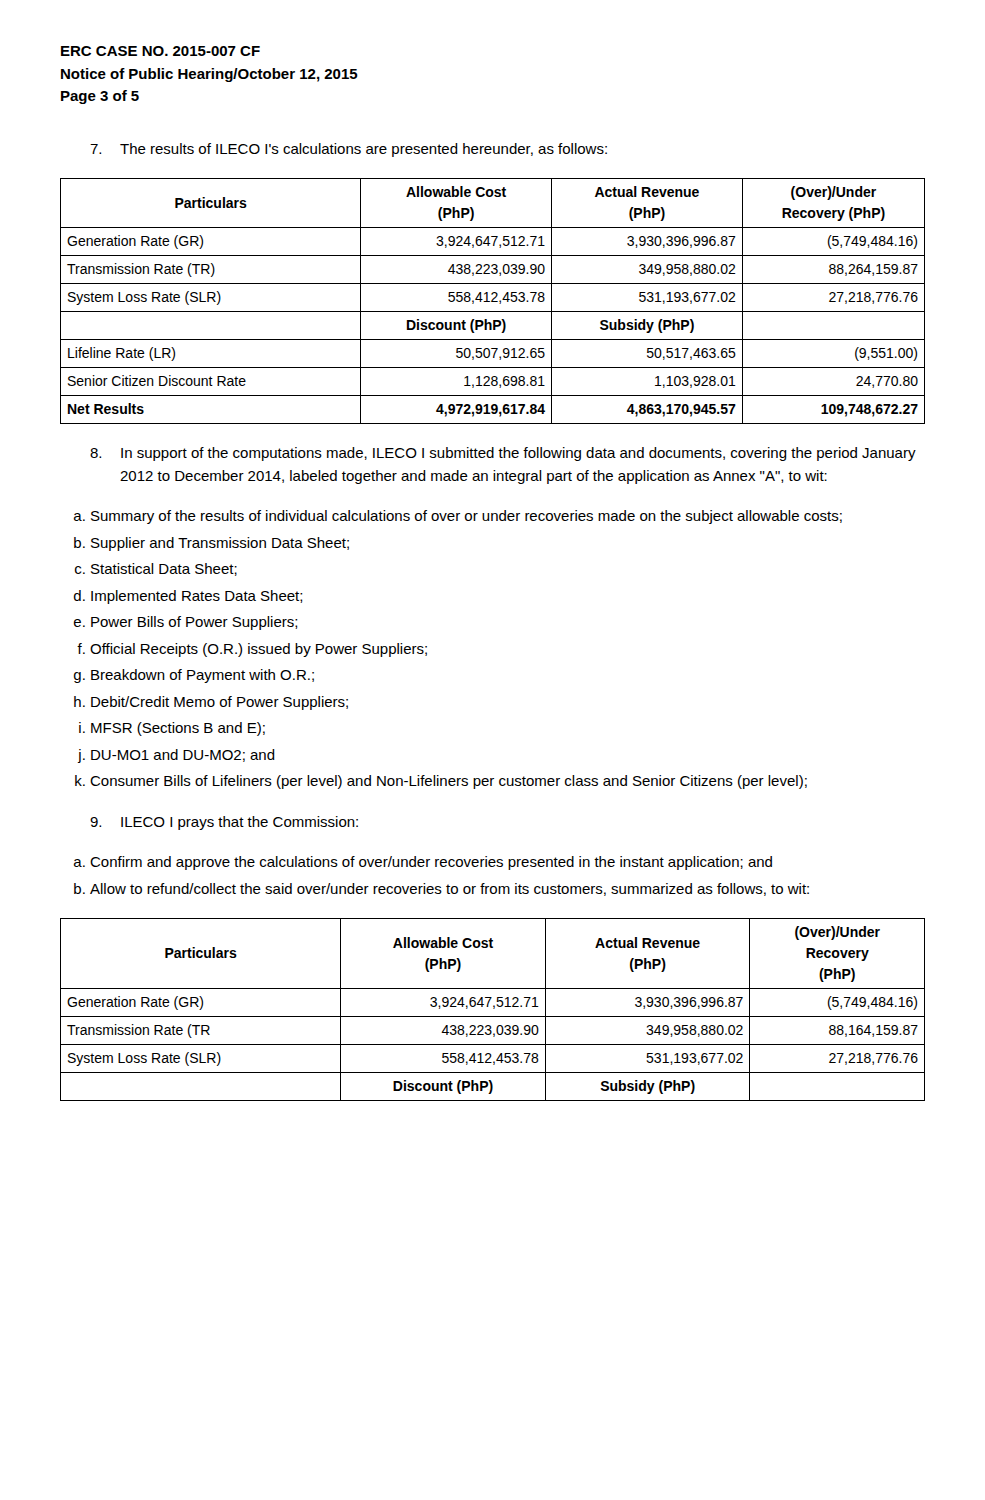ERC CASE NO. 2015-007 CF
Notice of Public Hearing/October 12, 2015
Page 3 of 5
7. The results of ILECO I's calculations are presented hereunder, as follows:
| Particulars | Allowable Cost (PhP) | Actual Revenue (PhP) | (Over)/Under Recovery (PhP) |
| --- | --- | --- | --- |
| Generation Rate (GR) | 3,924,647,512.71 | 3,930,396,996.87 | (5,749,484.16) |
| Transmission Rate (TR) | 438,223,039.90 | 349,958,880.02 | 88,264,159.87 |
| System Loss Rate (SLR) | 558,412,453.78 | 531,193,677.02 | 27,218,776.76 |
| | Discount (PhP) | Subsidy (PhP) | |
| Lifeline Rate (LR) | 50,507,912.65 | 50,517,463.65 | (9,551.00) |
| Senior Citizen Discount Rate | 1,128,698.81 | 1,103,928.01 | 24,770.80 |
| Net Results | 4,972,919,617.84 | 4,863,170,945.57 | 109,748,672.27 |
8. In support of the computations made, ILECO I submitted the following data and documents, covering the period January 2012 to December 2014, labeled together and made an integral part of the application as Annex "A", to wit:
Summary of the results of individual calculations of over or under recoveries made on the subject allowable costs;
Supplier and Transmission Data Sheet;
Statistical Data Sheet;
Implemented Rates Data Sheet;
Power Bills of Power Suppliers;
Official Receipts (O.R.) issued by Power Suppliers;
Breakdown of Payment with O.R.;
Debit/Credit Memo of Power Suppliers;
MFSR (Sections B and E);
DU-MO1 and DU-MO2; and
Consumer Bills of Lifeliners (per level) and Non-Lifeliners per customer class and Senior Citizens (per level);
9. ILECO I prays that the Commission:
Confirm and approve the calculations of over/under recoveries presented in the instant application; and
Allow to refund/collect the said over/under recoveries to or from its customers, summarized as follows, to wit:
| Particulars | Allowable Cost (PhP) | Actual Revenue (PhP) | (Over)/Under Recovery (PhP) |
| --- | --- | --- | --- |
| Generation Rate (GR) | 3,924,647,512.71 | 3,930,396,996.87 | (5,749,484.16) |
| Transmission Rate (TR | 438,223,039.90 | 349,958,880.02 | 88,164,159.87 |
| System Loss Rate (SLR) | 558,412,453.78 | 531,193,677.02 | 27,218,776.76 |
| | Discount (PhP) | Subsidy (PhP) | |